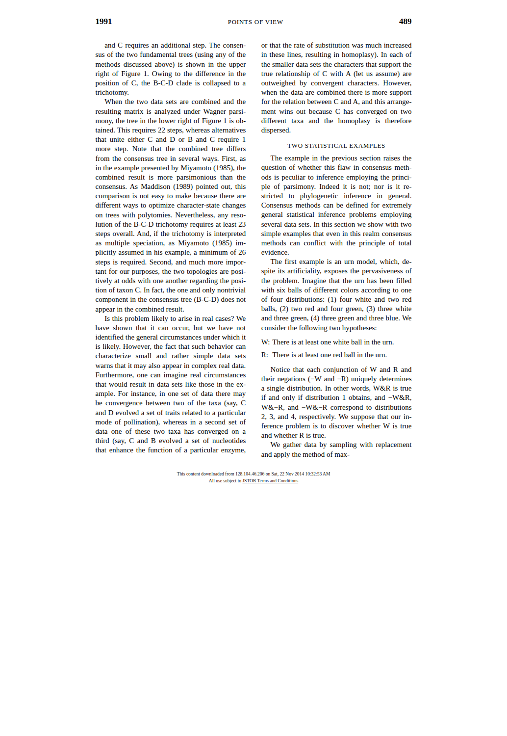1991 Points of View 489
and C requires an additional step. The consensus of the two fundamental trees (using any of the methods discussed above) is shown in the upper right of Figure 1. Owing to the difference in the position of C, the B-C-D clade is collapsed to a trichotomy.
When the two data sets are combined and the resulting matrix is analyzed under Wagner parsimony, the tree in the lower right of Figure 1 is obtained. This requires 22 steps, whereas alternatives that unite either C and D or B and C require 1 more step. Note that the combined tree differs from the consensus tree in several ways. First, as in the example presented by Miyamoto (1985), the combined result is more parsimonious than the consensus. As Maddison (1989) pointed out, this comparison is not easy to make because there are different ways to optimize character-state changes on trees with polytomies. Nevertheless, any resolution of the B-C-D trichotomy requires at least 23 steps overall. And, if the trichotomy is interpreted as multiple speciation, as Miyamoto (1985) implicitly assumed in his example, a minimum of 26 steps is required. Second, and much more important for our purposes, the two topologies are positively at odds with one another regarding the position of taxon C. In fact, the one and only nontrivial component in the consensus tree (B-C-D) does not appear in the combined result.
Is this problem likely to arise in real cases? We have shown that it can occur, but we have not identified the general circumstances under which it is likely. However, the fact that such behavior can characterize small and rather simple data sets warns that it may also appear in complex real data. Furthermore, one can imagine real circumstances that would result in data sets like those in the example. For instance, in one set of data there may be convergence between two of the taxa (say, C and D evolved a set of traits related to a particular mode of pollination), whereas in a second set of data one of these two taxa has converged on a third (say, C and B evolved a set of nucleotides that enhance the function of a particular enzyme, or that the rate of substitution was much increased in these lines, resulting in homoplasy). In each of the smaller data sets the characters that support the true relationship of C with A (let us assume) are outweighed by convergent characters. However, when the data are combined there is more support for the relation between C and A, and this arrangement wins out because C has converged on two different taxa and the homoplasy is therefore dispersed.
Two Statistical Examples
The example in the previous section raises the question of whether this flaw in consensus methods is peculiar to inference employing the principle of parsimony. Indeed it is not; nor is it restricted to phylogenetic inference in general. Consensus methods can be defined for extremely general statistical inference problems employing several data sets. In this section we show with two simple examples that even in this realm consensus methods can conflict with the principle of total evidence.
The first example is an urn model, which, despite its artificiality, exposes the pervasiveness of the problem. Imagine that the urn has been filled with six balls of different colors according to one of four distributions: (1) four white and two red balls, (2) two red and four green, (3) three white and three green, (4) three green and three blue. We consider the following two hypotheses:
W:
There is at least one white ball in the urn.
R:
There is at least one red ball in the urn.
Notice that each conjunction of W and R and their negations (−W and −R) uniquely determines a single distribution. In other words, W&R is true if and only if distribution 1 obtains, and −W&R, W&−R, and −W&−R correspond to distributions 2, 3, and 4, respectively. We suppose that our inference problem is to discover whether W is true and whether R is true.
We gather data by sampling with replacement and apply the method of max-
This content downloaded from 128.104.46.206 on Sat, 22 Nov 2014 10:32:53 AM
All use subject to JSTOR Terms and Conditions